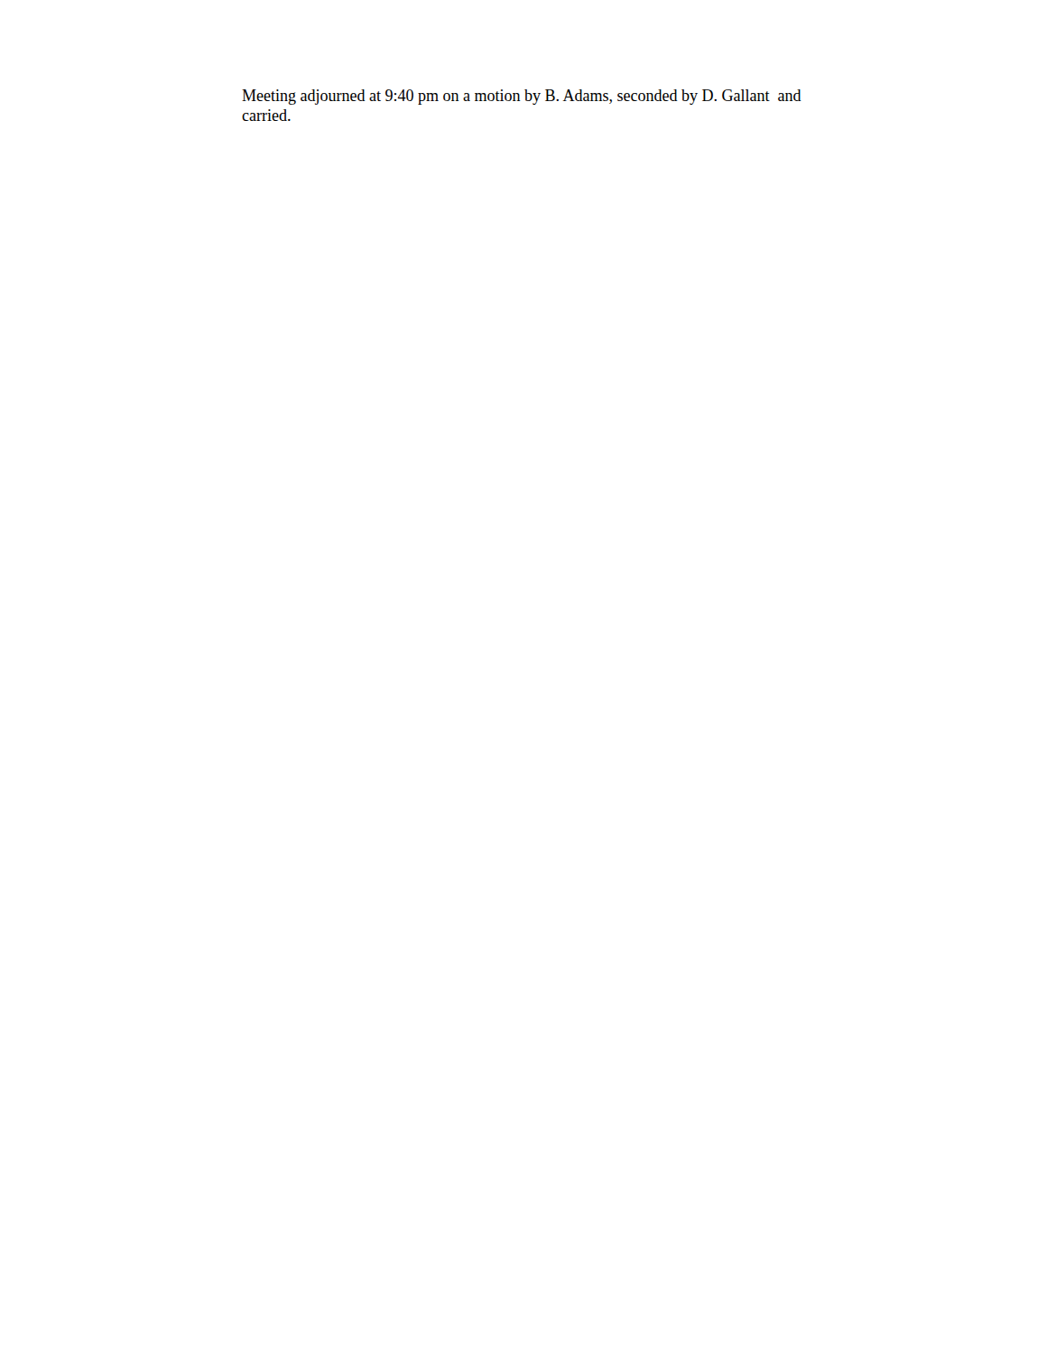Meeting adjourned at 9:40 pm on a motion by B. Adams, seconded by D. Gallant and carried.